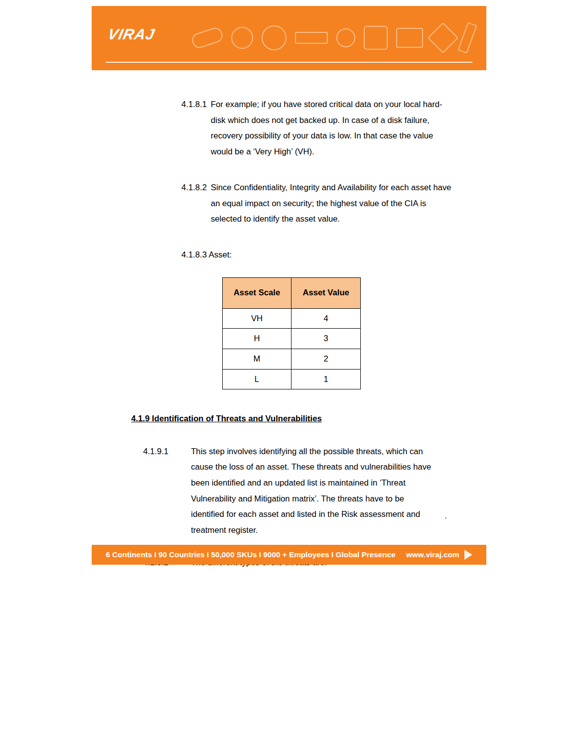VIRAJ
4.1.8.1
For example; if you have stored critical data on your local hard-disk which does not get backed up. In case of a disk failure, recovery possibility of your data is low. In that case the value would be a ‘Very High’ (VH).
4.1.8.2
Since Confidentiality, Integrity and Availability for each asset have an equal impact on security; the highest value of the CIA is selected to identify the asset value.
4.1.8.3 Asset:
| Asset Scale | Asset Value |
| --- | --- |
| VH | 4 |
| H | 3 |
| M | 2 |
| L | 1 |
4.1.9 Identification of Threats and Vulnerabilities
4.1.9.1
This step involves identifying all the possible threats, which can cause the loss of an asset. These threats and vulnerabilities have been identified and an updated list is maintained in ‘Threat Vulnerability and Mitigation matrix’. The threats have to be identified for each asset and listed in the Risk assessment and treatment register.
4.1.9.2
The different types of the threats are:
.
6 Continents I 90 Countries I 50,000 SKUs I 9000 + Employees I Global Presence
www.viraj.com